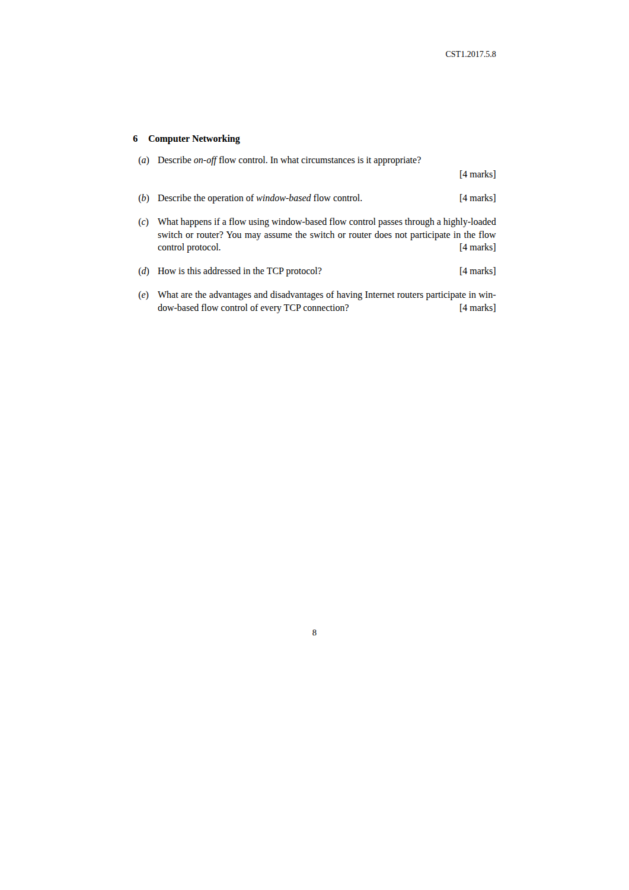CST1.2017.5.8
6 Computer Networking
(a) Describe on-off flow control. In what circumstances is it appropriate? [4 marks]
(b) [4 marks] Describe the operation of window-based flow control.
(c) What happens if a flow using window-based flow control passes through a highly-loaded switch or router? You may assume the switch or router does not participate in the flow control protocol. [4 marks]
(d) [4 marks] How is this addressed in the TCP protocol?
(e) What are the advantages and disadvantages of having Internet routers participate in window-based flow control of every TCP connection? [4 marks]
8